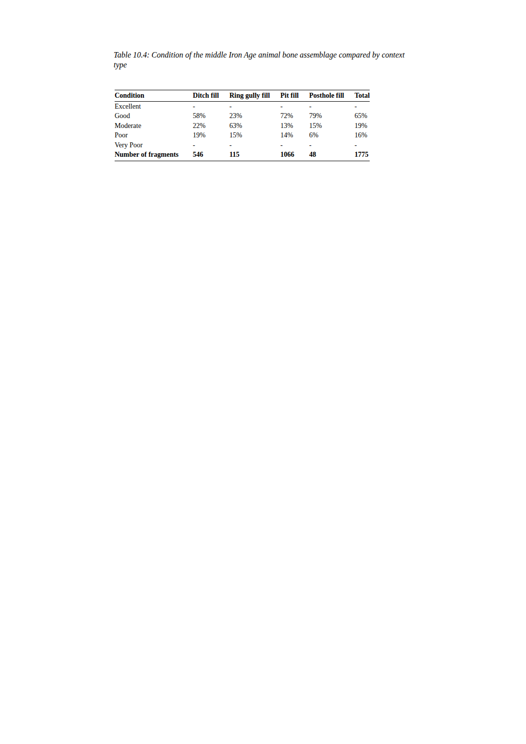Table 10.4: Condition of the middle Iron Age animal bone assemblage compared by context type
| Condition | Ditch fill | Ring gully fill | Pit fill | Posthole fill | Total |
| --- | --- | --- | --- | --- | --- |
| Excellent | - | - | - | - | - |
| Good | 58% | 23% | 72% | 79% | 65% |
| Moderate | 22% | 63% | 13% | 15% | 19% |
| Poor | 19% | 15% | 14% | 6% | 16% |
| Very Poor | - | - | - | - | - |
| Number of fragments | 546 | 115 | 1066 | 48 | 1775 |